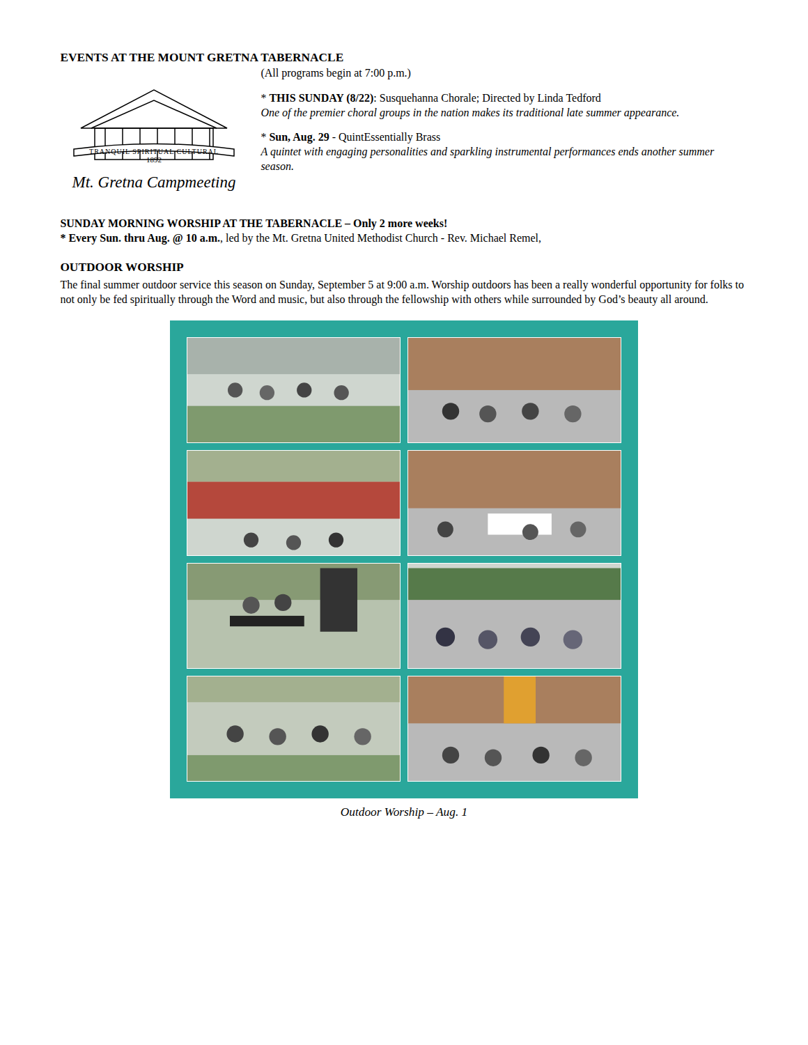EVENTS AT THE MOUNT GRETNA TABERNACLE
(All programs begin at 7:00 p.m.)
* THIS SUNDAY (8/22): Susquehanna Chorale; Directed by Linda Tedford
One of the premier choral groups in the nation makes its traditional late summer appearance.
* Sun, Aug. 29 - QuintEssentially Brass
A quintet with engaging personalities and sparkling instrumental performances ends another summer season.
SUNDAY MORNING WORSHIP AT THE TABERNACLE – Only 2 more weeks!
* Every Sun. thru Aug. @ 10 a.m., led by the Mt. Gretna United Methodist Church - Rev. Michael Remel,
OUTDOOR WORSHIP
The final summer outdoor service this season on Sunday, September 5 at 9:00 a.m. Worship outdoors has been a really wonderful opportunity for folks to not only be fed spiritually through the Word and music, but also through the fellowship with others while surrounded by God’s beauty all around.
Outdoor Worship – Aug. 1